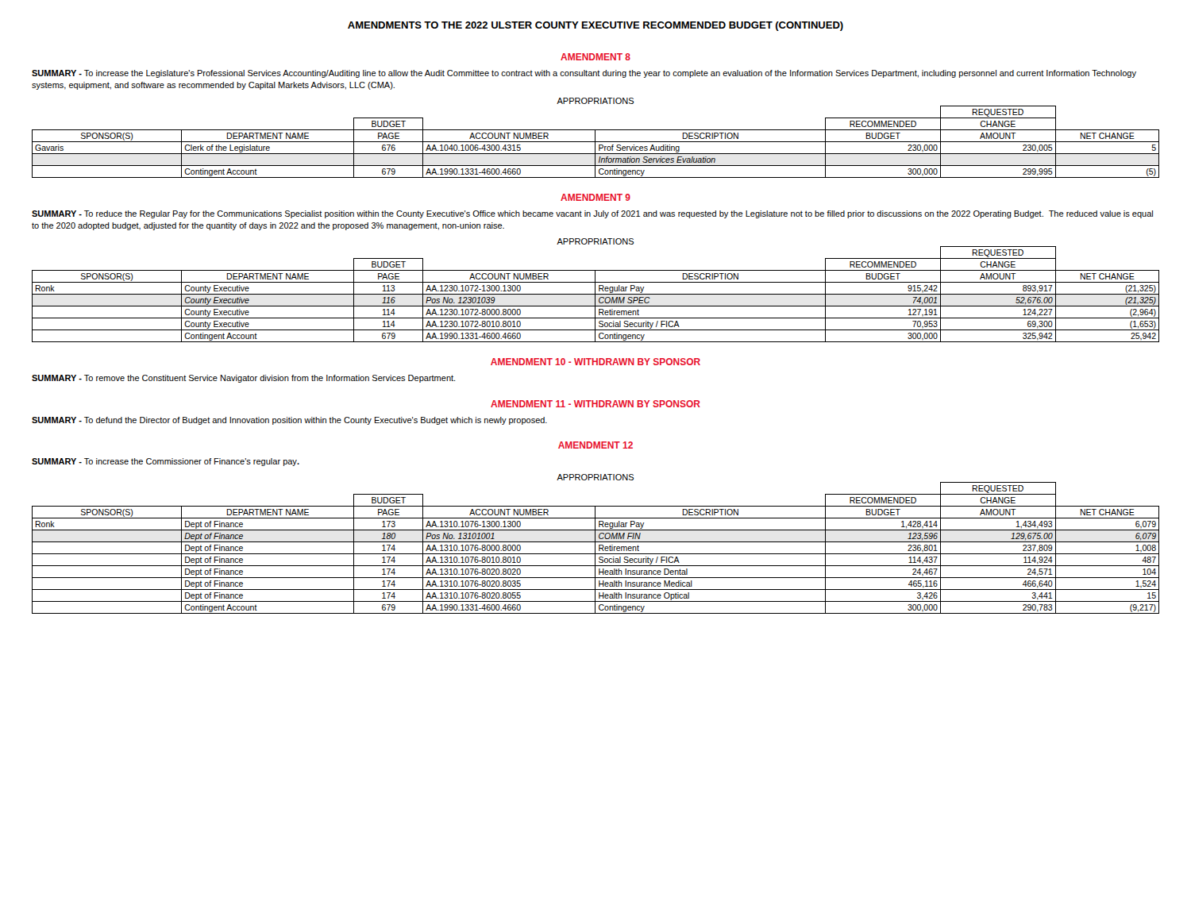AMENDMENTS TO THE 2022 ULSTER COUNTY EXECUTIVE RECOMMENDED BUDGET (CONTINUED)
AMENDMENT 8
SUMMARY - To increase the Legislature's Professional Services Accounting/Auditing line to allow the Audit Committee to contract with a consultant during the year to complete an evaluation of the Information Services Department, including personnel and current Information Technology systems, equipment, and software as recommended by Capital Markets Advisors, LLC (CMA).
APPROPRIATIONS
| | | | | | | REQUESTED | |
| --- | --- | --- | --- | --- | --- | --- | --- |
| | | BUDGET | | | RECOMMENDED | CHANGE | |
| SPONSOR(S) | DEPARTMENT NAME | PAGE | ACCOUNT NUMBER | DESCRIPTION | BUDGET | AMOUNT | NET CHANGE |
| Gavaris | Clerk of the Legislature | 676 | AA.1040.1006-4300.4315 | Prof Services Auditing | 230,000 | 230,005 | 5 |
| | | | | Information Services Evaluation | | | |
| | Contingent Account | 679 | AA.1990.1331-4600.4660 | Contingency | 300,000 | 299,995 | (5) |
AMENDMENT 9
SUMMARY - To reduce the Regular Pay for the Communications Specialist position within the County Executive's Office which became vacant in July of 2021 and was requested by the Legislature not to be filled prior to discussions on the 2022 Operating Budget. The reduced value is equal to the 2020 adopted budget, adjusted for the quantity of days in 2022 and the proposed 3% management, non-union raise.
APPROPRIATIONS
| | | | | | | REQUESTED | |
| --- | --- | --- | --- | --- | --- | --- | --- |
| | | BUDGET | | | RECOMMENDED | CHANGE | |
| SPONSOR(S) | DEPARTMENT NAME | PAGE | ACCOUNT NUMBER | DESCRIPTION | BUDGET | AMOUNT | NET CHANGE |
| Ronk | County Executive | 113 | AA.1230.1072-1300.1300 | Regular Pay | 915,242 | 893,917 | (21,325) |
| | County Executive | 116 | Pos No. 12301039 | COMM SPEC | 74,001 | 52,676.00 | (21,325) |
| | County Executive | 114 | AA.1230.1072-8000.8000 | Retirement | 127,191 | 124,227 | (2,964) |
| | County Executive | 114 | AA.1230.1072-8010.8010 | Social Security / FICA | 70,953 | 69,300 | (1,653) |
| | Contingent Account | 679 | AA.1990.1331-4600.4660 | Contingency | 300,000 | 325,942 | 25,942 |
AMENDMENT 10 - WITHDRAWN BY SPONSOR
SUMMARY - To remove the Constituent Service Navigator division from the Information Services Department.
AMENDMENT 11 - WITHDRAWN BY SPONSOR
SUMMARY - To defund the Director of Budget and Innovation position within the County Executive's Budget which is newly proposed.
AMENDMENT 12
SUMMARY - To increase the Commissioner of Finance's regular pay.
APPROPRIATIONS
| | | | | | | REQUESTED | |
| --- | --- | --- | --- | --- | --- | --- | --- |
| | | BUDGET | | | RECOMMENDED | CHANGE | |
| SPONSOR(S) | DEPARTMENT NAME | PAGE | ACCOUNT NUMBER | DESCRIPTION | BUDGET | AMOUNT | NET CHANGE |
| Ronk | Dept of Finance | 173 | AA.1310.1076-1300.1300 | Regular Pay | 1,428,414 | 1,434,493 | 6,079 |
| | Dept of Finance | 180 | Pos No. 13101001 | COMM FIN | 123,596 | 129,675.00 | 6,079 |
| | Dept of Finance | 174 | AA.1310.1076-8000.8000 | Retirement | 236,801 | 237,809 | 1,008 |
| | Dept of Finance | 174 | AA.1310.1076-8010.8010 | Social Security / FICA | 114,437 | 114,924 | 487 |
| | Dept of Finance | 174 | AA.1310.1076-8020.8020 | Health Insurance Dental | 24,467 | 24,571 | 104 |
| | Dept of Finance | 174 | AA.1310.1076-8020.8035 | Health Insurance Medical | 465,116 | 466,640 | 1,524 |
| | Dept of Finance | 174 | AA.1310.1076-8020.8055 | Health Insurance Optical | 3,426 | 3,441 | 15 |
| | Contingent Account | 679 | AA.1990.1331-4600.4660 | Contingency | 300,000 | 290,783 | (9,217) |